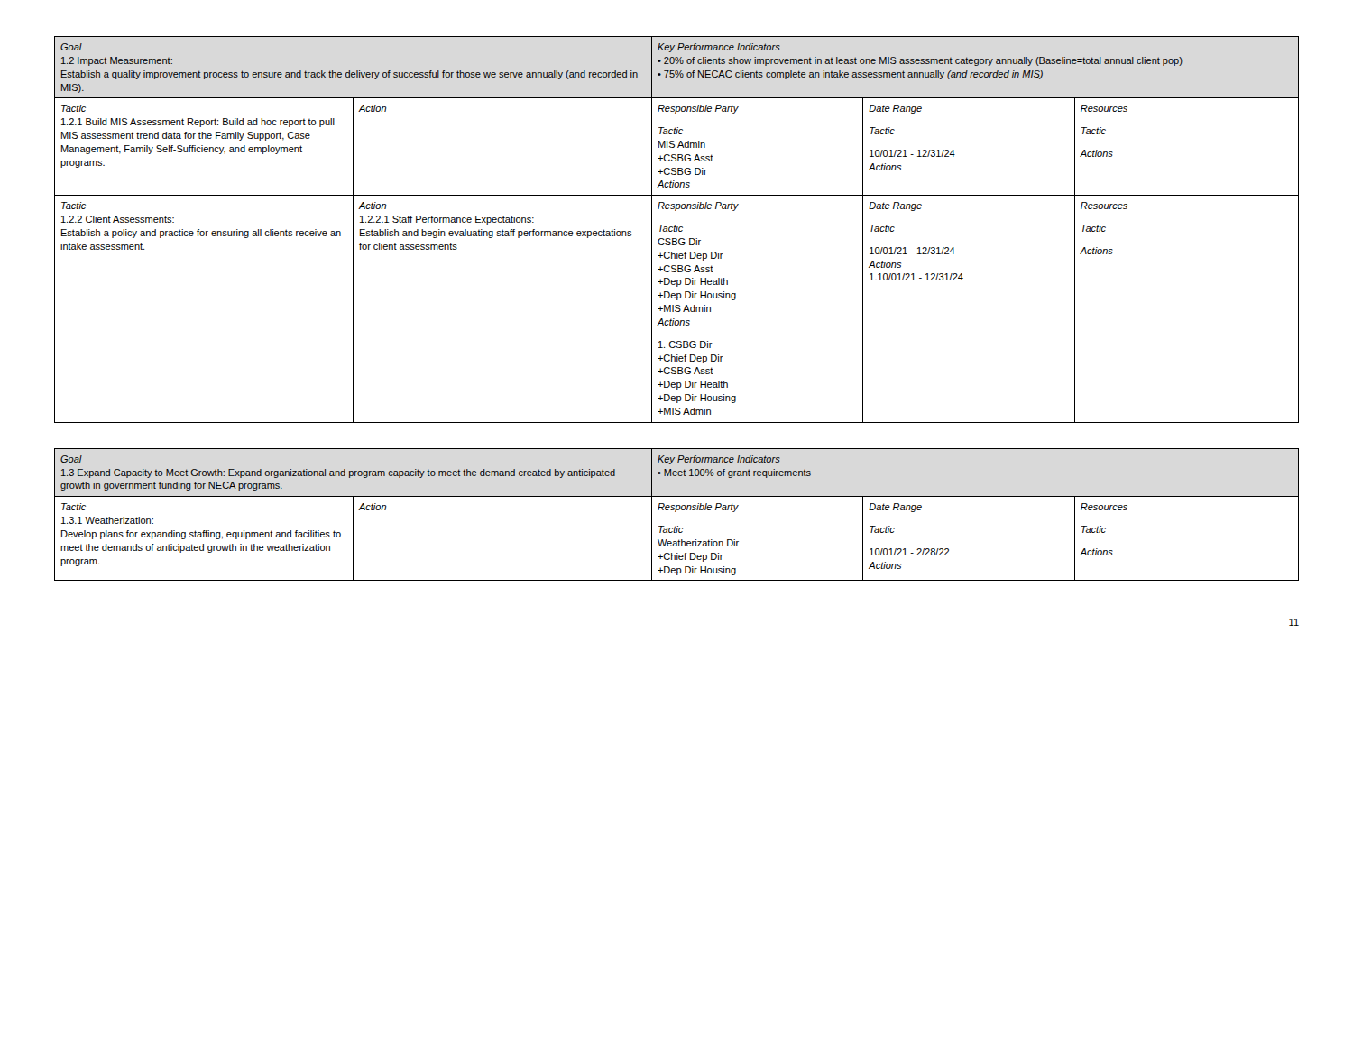| Goal 1.2 Impact Measurement: Establish a quality improvement process to ensure and track the delivery of successful for those we serve annually (and recorded in MIS). | Key Performance Indicators • 20% of clients show improvement in at least one MIS assessment category annually (Baseline=total annual client pop) • 75% of NECAC clients complete an intake assessment annually (and recorded in MIS) |
| Tactic 1.2.1 Build MIS Assessment Report: Build ad hoc report to pull MIS assessment trend data for the Family Support, Case Management, Family Self-Sufficiency, and employment programs. | Action | Responsible Party Tactic MIS Admin +CSBG Asst +CSBG Dir Actions | Date Range Tactic 10/01/21 - 12/31/24 Actions | Resources Tactic Actions |
| Tactic 1.2.2 Client Assessments: Establish a policy and practice for ensuring all clients receive an intake assessment. | Action 1.2.2.1 Staff Performance Expectations: Establish and begin evaluating staff performance expectations for client assessments | Responsible Party Tactic CSBG Dir +Chief Dep Dir +CSBG Asst +Dep Dir Health +Dep Dir Housing +MIS Admin Actions 1. CSBG Dir +Chief Dep Dir +CSBG Asst +Dep Dir Health +Dep Dir Housing +MIS Admin | Date Range Tactic 10/01/21 - 12/31/24 Actions 1.10/01/21 - 12/31/24 | Resources Tactic Actions |
| Goal 1.3 Expand Capacity to Meet Growth: Expand organizational and program capacity to meet the demand created by anticipated growth in government funding for NECA programs. | Key Performance Indicators • Meet 100% of grant requirements |
| Tactic 1.3.1 Weatherization: Develop plans for expanding staffing, equipment and facilities to meet the demands of anticipated growth in the weatherization program. | Action | Responsible Party Tactic Weatherization Dir +Chief Dep Dir +Dep Dir Housing | Date Range Tactic 10/01/21 - 2/28/22 Actions | Resources Tactic Actions |
11